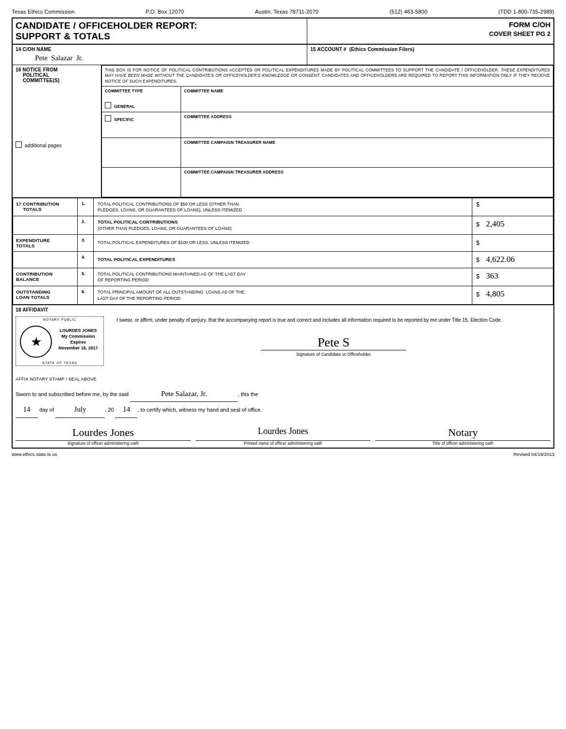Texas Ethics Commission P.O. Box 12070 Austin, Texas 78711-2070 (512) 463-5800 (TDD 1-800-735-2989)
| CANDIDATE / OFFICEHOLDER REPORT: SUPPORT & TOTALS | FORM C/OH COVER SHEET PG 2 |
| 14 C/OH NAME Pete Salazar Jr. | 15 ACCOUNT # (Ethics Commission Filers) |
| 16 NOTICE FROM POLITICAL COMMITTEE(S) additional pages | / THIS BOX IS FOR NOTICE OF POLITICAL CONTRIBUTIONS ACCEPTED OR POLITICAL EXPENDITURES MADE BY POLITICAL COMMITTEES TO SUPPORT THE CANDIDATE / OFFICEHOLDER. THESE EXPENDITURES MAY HAVE BEEN MADE WITHOUT THE CANDIDATE'S OR OFFICEHOLDER'S KNOWLEDGE OR CONSENT. CANDIDATES AND OFFICEHOLDERS ARE REQUIRED TO REPORT THIS INFORMATION ONLY IF THEY RECEIVE NOTICE OF SUCH EXPENDITURES. / / COMMITTEE TYPE GENERAL / COMMITTEE NAME / / SPECIFIC / COMMITTEE ADDRESS / / / COMMITTEE CAMPAIGN TREASURER NAME / / / COMMITTEE CAMPAIGN TREASURER ADDRESS / |
| / 17 CONTRIBUTION TOTALS / 1. / TOTAL POLITICAL CONTRIBUTIONS OF $50 OR LESS (OTHER THAN PLEDGES, LOANS, OR GUARANTEES OF LOANS), UNLESS ITEMIZED / $ / / / 2. / TOTAL POLITICAL CONTRIBUTIONS (OTHER THAN PLEDGES, LOANS, OR GUARANTEES OF LOANS) / $ 2,405 / / EXPENDITURE TOTALS / 3. / TOTAL POLITICAL EXPENDITURES OF $100 OR LESS, UNLESS ITEMIZED / $ / / / 4. / TOTAL POLITICAL EXPENDITURES / $ 4,622.06 / / CONTRIBUTION BALANCE / 5. / TOTAL POLITICAL CONTRIBUTIONS MAINTAINED AS OF THE LAST DAY OF REPORTING PERIOD / $ 363 / / OUTSTANDING LOAN TOTALS / 6. / TOTAL PRINCIPAL AMOUNT OF ALL OUTSTANDING LOANS AS OF THE LAST DAY OF THE REPORTING PERIOD / $ 4,805 / |
| 18 AFFIDAVIT NOTARY PUBLIC ★ LOURDES JONES My Commission Expires November 16, 2017 STATE OF TEXAS I swear, or affirm, under penalty of perjury, that the accompanying report is true and correct and includes all information required to be reported by me under Title 15, Election Code. Pete S Signature of Candidate or Officeholder AFFIX NOTARY STAMP / SEAL ABOVE Sworn to and subscribed before me, by the said Pete Salazar, Jr. , this the 14 day of July , 20 14 , to certify which, witness my hand and seal of office. Lourdes Jones Signature of officer administering oath Lourdes Jones Printed name of officer administering oath Notary Title of officer administering oath |
www.ethics.state.tx.us Revised 04/19/2013